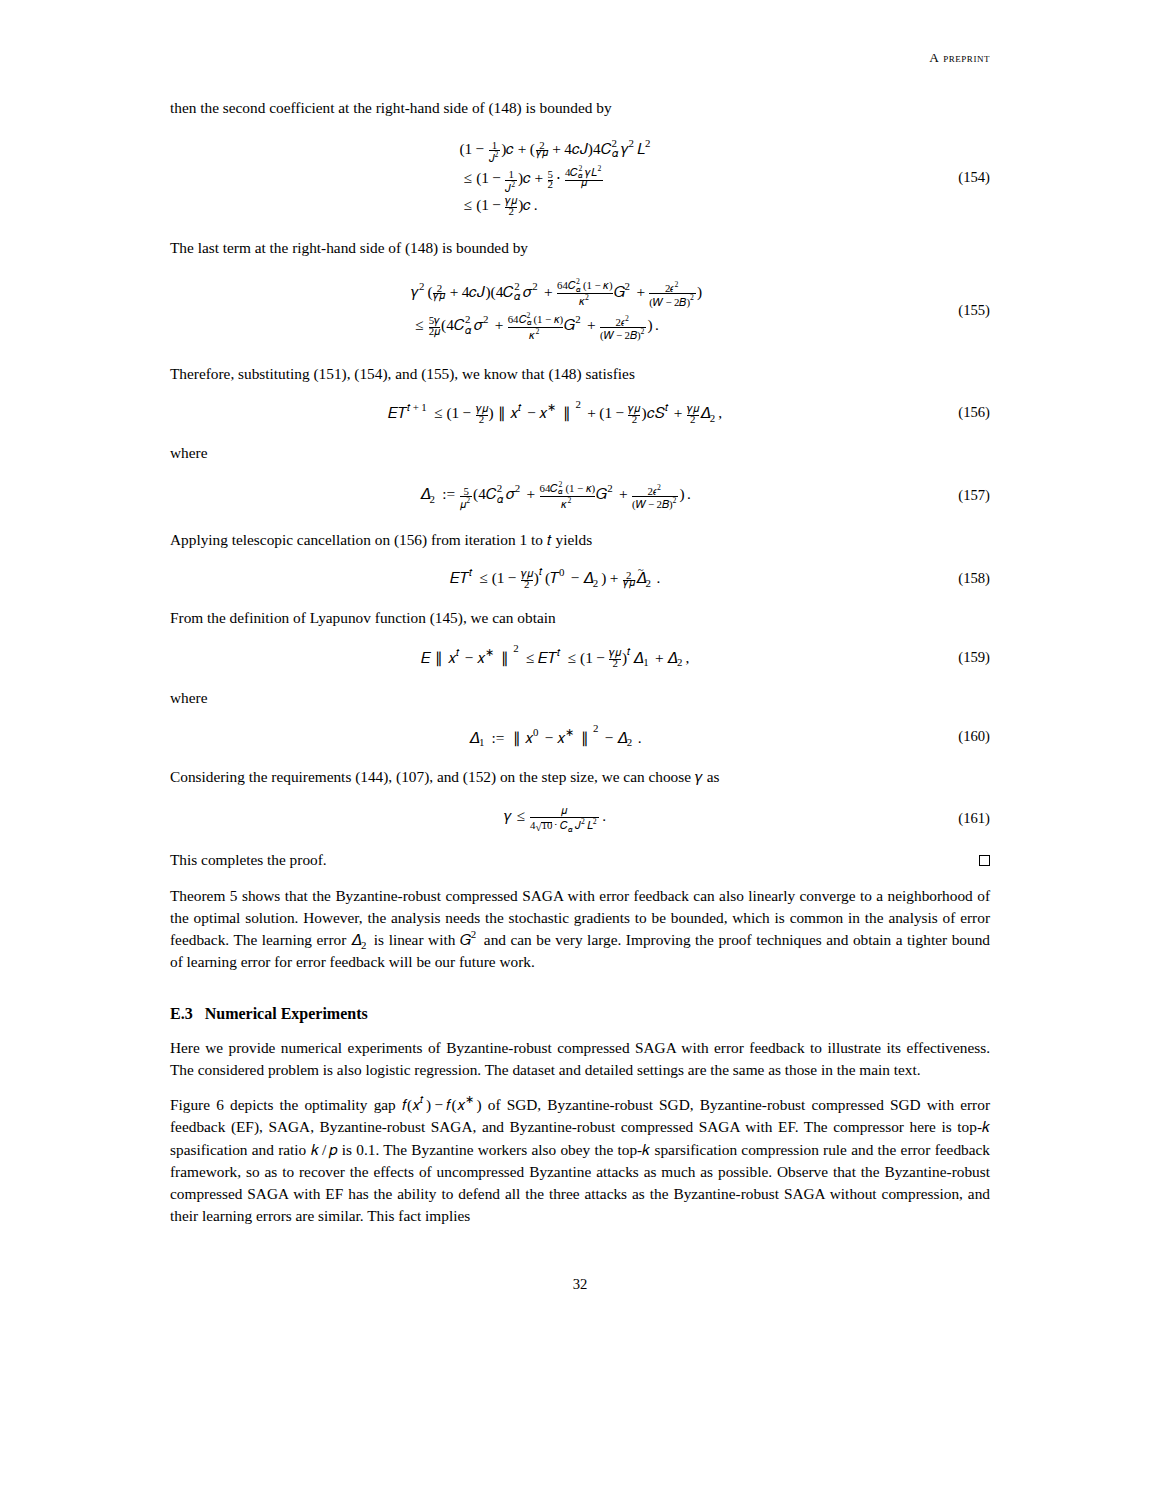A preprint
then the second coefficient at the right-hand side of (148) is bounded by
(1− 1J2 )c+ ( 2γμ +4cJ ) 4Cα2 γ2 L2
≤ (1− 1J2 )c+ 52 ⋅ 4Cα2γL2 μ
≤ (1− γμ2 )c.
(154)
The last term at the right-hand side of (148) is bounded by
γ2 ( 2γμ +4cJ ) ( 4Cα2σ2 + 64Cα2(1−κ) κ2 G2 + 2ϵ2 (W−2B)2 )
≤ 5γ2μ ( 4Cα2σ2 + 64Cα2(1−κ) κ2 G2 + 2ϵ2 (W−2B)2 ) .
(155)
Therefore, substituting (151), (154), and (155), we know that (148) satisfies
ETt+1 ≤ (1−γμ2) ∥xt−x∗∥2 + (1−γμ2) cSt + γμ2 Δ2 ,
(156)
where
Δ2 := 5μ2 ( 4Cα2σ2 + 64Cα2(1−κ) κ2 G2 + 2ϵ2 (W−2B)2 ) .
(157)
Applying telescopic cancellation on (156) from iteration 1 to t yields
ETt ≤ (1−γμ2) t (T0−Δ2) + 2γμ Δ~2 .
(158)
From the definition of Lyapunov function (145), we can obtain
E ∥xt−x∗∥2 ≤ ETt ≤ (1−γμ2) t Δ1 + Δ2 ,
(159)
where
Δ1 := ∥x0−x∗∥2 − Δ2 .
(160)
Considering the requirements (144), (107), and (152) on the step size, we can choose γ as
γ ≤ μ 410⋅CαJ2L2 .
(161)
This completes the proof.
Theorem 5 shows that the Byzantine-robust compressed SAGA with error feedback can also linearly converge to a neighborhood of the optimal solution. However, the analysis needs the stochastic gradients to be bounded, which is common in the analysis of error feedback. The learning error Δ2 is linear with G2 and can be very large. Improving the proof techniques and obtain a tighter bound of learning error for error feedback will be our future work.
E.3 Numerical Experiments
Here we provide numerical experiments of Byzantine-robust compressed SAGA with error feedback to illustrate its effectiveness. The considered problem is also logistic regression. The dataset and detailed settings are the same as those in the main text.
Figure 6 depicts the optimality gap f(xt)−f(x∗) of SGD, Byzantine-robust SGD, Byzantine-robust compressed SGD with error feedback (EF), SAGA, Byzantine-robust SAGA, and Byzantine-robust compressed SAGA with EF. The compressor here is top-k spasification and ratio k/p is 0.1. The Byzantine workers also obey the top-k sparsification compression rule and the error feedback framework, so as to recover the effects of uncompressed Byzantine attacks as much as possible. Observe that the Byzantine-robust compressed SAGA with EF has the ability to defend all the three attacks as the Byzantine-robust SAGA without compression, and their learning errors are similar. This fact implies
32